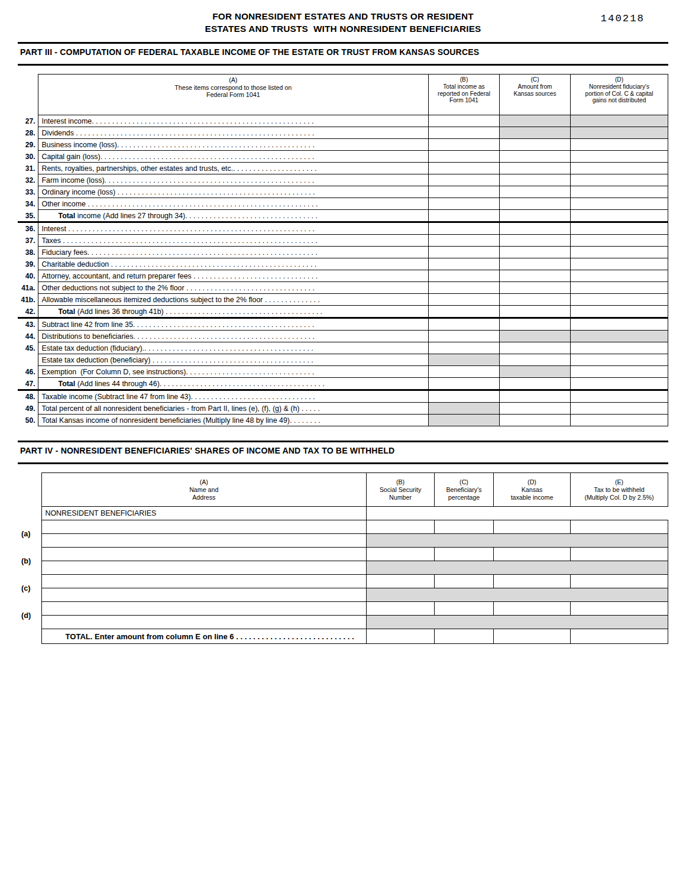FOR NONRESIDENT ESTATES AND TRUSTS OR RESIDENT
ESTATES AND TRUSTS WITH NONRESIDENT BENEFICIARIES
140218
PART III - COMPUTATION OF FEDERAL TAXABLE INCOME OF THE ESTATE OR TRUST FROM KANSAS SOURCES
| | (A) These items correspond to those listed on Federal Form 1041 | (B) Total income as reported on Federal Form 1041 | (C) Amount from Kansas sources | (D) Nonresident fiduciary's portion of Col. C & capital gains not distributed |
| --- | --- | --- | --- | --- |
| 27. | Interest income . . . . . . . . . . . . . . . . . . . . . . . . . . . . . . . . . . . . . . . . . . . . . . . . . . . . . . . | | | |
| 28. | Dividends . . . . . . . . . . . . . . . . . . . . . . . . . . . . . . . . . . . . . . . . . . . . . . . . . . . . . . . . . . . | | | |
| 29. | Business income (loss) . . . . . . . . . . . . . . . . . . . . . . . . . . . . . . . . . . . . . . . . . . . . . . . . . | | | |
| 30. | Capital gain (loss) . . . . . . . . . . . . . . . . . . . . . . . . . . . . . . . . . . . . . . . . . . . . . . . . . . . . . | | | |
| 31. | Rents, royalties, partnerships, other estates and trusts, etc. . . . . . . . . . . . . . . . . . . . . . | | | |
| 32. | Farm income (loss) . . . . . . . . . . . . . . . . . . . . . . . . . . . . . . . . . . . . . . . . . . . . . . . . . . . . | | | |
| 33. | Ordinary income (loss) . . . . . . . . . . . . . . . . . . . . . . . . . . . . . . . . . . . . . . . . . . . . . . . . . | | | |
| 34. | Other income . . . . . . . . . . . . . . . . . . . . . . . . . . . . . . . . . . . . . . . . . . . . . . . . . . . . . . . . . | | | |
| 35. | Total income (Add lines 27 through 34) . . . . . . . . . . . . . . . . . . . . . . . . . . . . . . . . . | | | |
| 36. | Interest . . . . . . . . . . . . . . . . . . . . . . . . . . . . . . . . . . . . . . . . . . . . . . . . . . . . . . . . . . . . . | | | |
| 37. | Taxes . . . . . . . . . . . . . . . . . . . . . . . . . . . . . . . . . . . . . . . . . . . . . . . . . . . . . . . . . . . . . . . | | | |
| 38. | Fiduciary fees . . . . . . . . . . . . . . . . . . . . . . . . . . . . . . . . . . . . . . . . . . . . . . . . . . . . . . . . . | | | |
| 39. | Charitable deduction . . . . . . . . . . . . . . . . . . . . . . . . . . . . . . . . . . . . . . . . . . . . . . . . . . . | | | |
| 40. | Attorney, accountant, and return preparer fees . . . . . . . . . . . . . . . . . . . . . . . . . . . . . . . | | | |
| 41a. | Other deductions not subject to the 2% floor . . . . . . . . . . . . . . . . . . . . . . . . . . . . . . . . | | | |
| 41b. | Allowable miscellaneous itemized deductions subject to the 2% floor . . . . . . . . . . . . . . | | | |
| 42. | Total (Add lines 36 through 41b) . . . . . . . . . . . . . . . . . . . . . . . . . . . . . . . . . . . . . . . | | | |
| 43. | Subtract line 42 from line 35 . . . . . . . . . . . . . . . . . . . . . . . . . . . . . . . . . . . . . . . . . . . . . | | | |
| 44. | Distributions to beneficiaries . . . . . . . . . . . . . . . . . . . . . . . . . . . . . . . . . . . . . . . . . . . . . | | | |
| 45. | Estate tax deduction (fiduciary).. . . . . . . . . . . . . . . . . . . . . . . . . . . . . . . . . . . . . . . . . . | | | |
| | Estate tax deduction (beneficiary) . . . . . . . . . . . . . . . . . . . . . . . . . . . . . . . . . . . . . . . . | | | |
| 46. | Exemption (For Column D, see instructions) . . . . . . . . . . . . . . . . . . . . . . . . . . . . . . . . | | | |
| 47. | Total (Add lines 44 through 46) . . . . . . . . . . . . . . . . . . . . . . . . . . . . . . . . . . . . . . . . . | | | |
| 48. | Taxable income (Subtract line 47 from line 43) . . . . . . . . . . . . . . . . . . . . . . . . . . . . . . . | | | |
| 49. | Total percent of all nonresident beneficiaries - from Part II, lines (e), (f), (g) & (h) . . . . . | | | |
| 50. | Total Kansas income of nonresident beneficiaries (Multiply line 48 by line 49) . . . . . . . . | | | |
PART IV - NONRESIDENT BENEFICIARIES' SHARES OF INCOME AND TAX TO BE WITHHELD
| | (A) Name and Address | (B) Social Security Number | (C) Beneficiary's percentage | (D) Kansas taxable income | (E) Tax to be withheld (Multiply Col. D by 2.5%) |
| --- | --- | --- | --- | --- | --- |
| | NONRESIDENT BENEFICIARIES | | | | |
| (a) | | | | | |
| (b) | | | | | |
| (c) | | | | | |
| (d) | | | | | |
| | TOTAL. Enter amount from column E on line 6 . . . . . . . . . . . . . . . . . . . . . . . . . . . . | | | | |